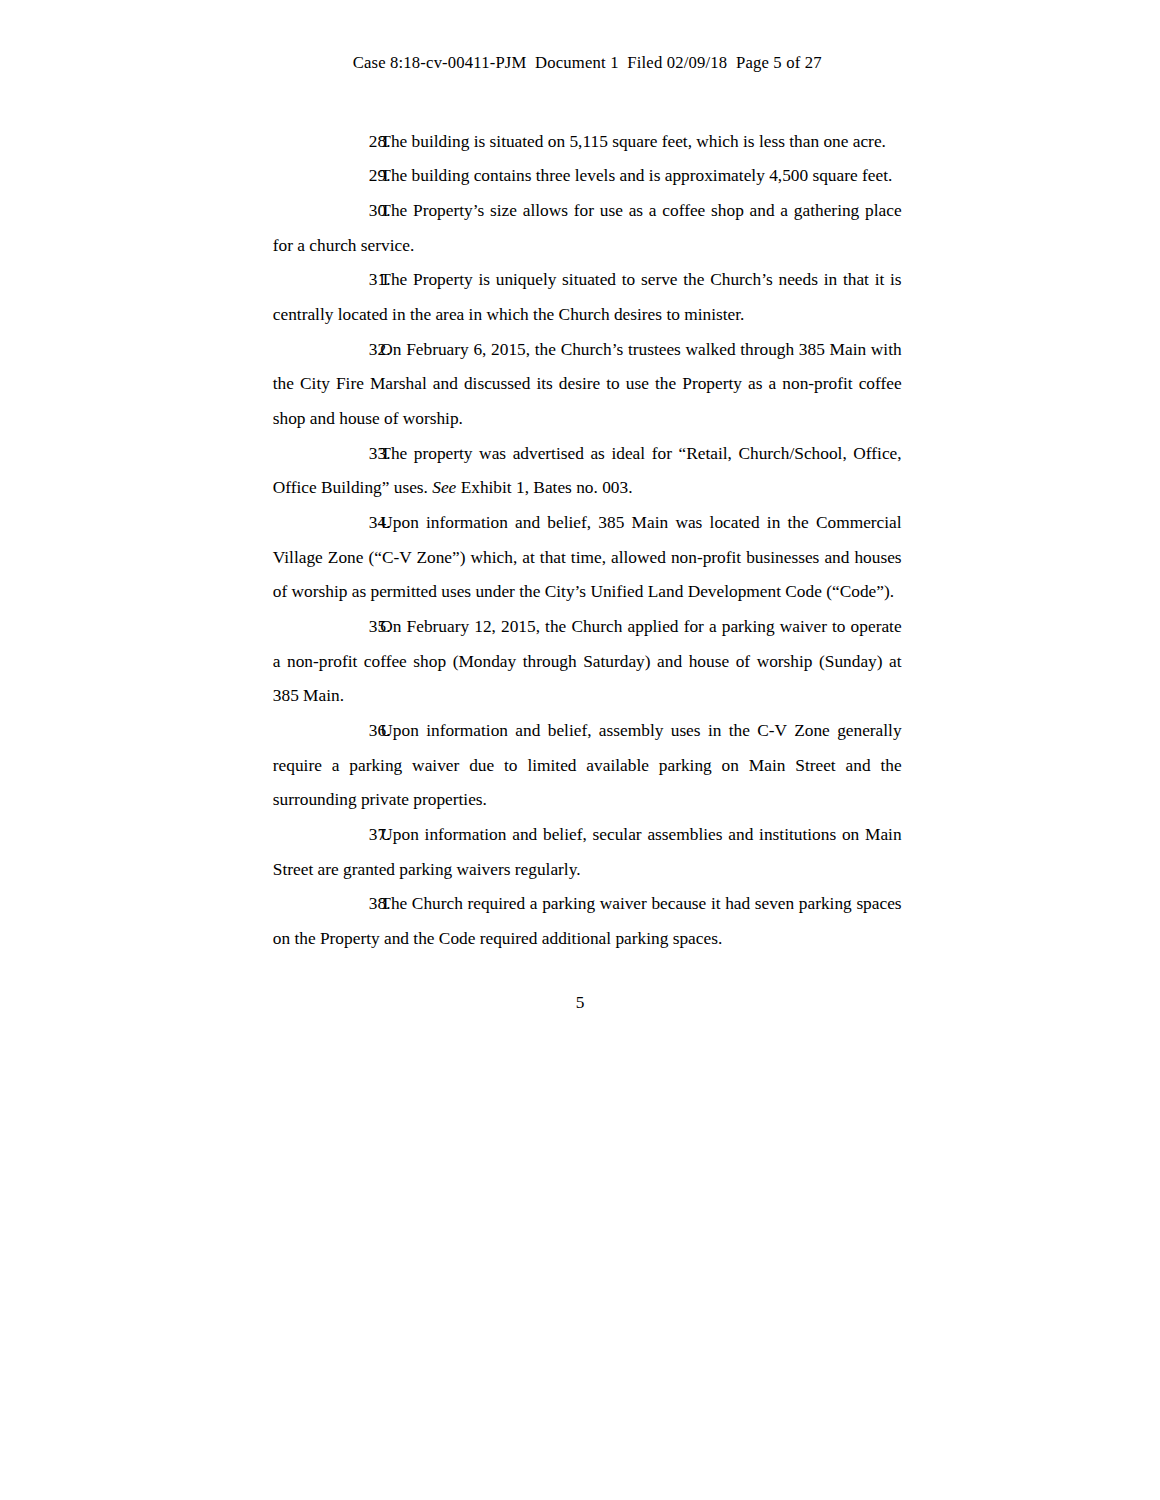Case 8:18-cv-00411-PJM Document 1 Filed 02/09/18 Page 5 of 27
28. The building is situated on 5,115 square feet, which is less than one acre.
29. The building contains three levels and is approximately 4,500 square feet.
30. The Property’s size allows for use as a coffee shop and a gathering place for a church service.
31. The Property is uniquely situated to serve the Church’s needs in that it is centrally located in the area in which the Church desires to minister.
32. On February 6, 2015, the Church’s trustees walked through 385 Main with the City Fire Marshal and discussed its desire to use the Property as a non-profit coffee shop and house of worship.
33. The property was advertised as ideal for “Retail, Church/School, Office, Office Building” uses. See Exhibit 1, Bates no. 003.
34. Upon information and belief, 385 Main was located in the Commercial Village Zone (“C-V Zone”) which, at that time, allowed non-profit businesses and houses of worship as permitted uses under the City’s Unified Land Development Code (“Code”).
35. On February 12, 2015, the Church applied for a parking waiver to operate a non-profit coffee shop (Monday through Saturday) and house of worship (Sunday) at 385 Main.
36. Upon information and belief, assembly uses in the C-V Zone generally require a parking waiver due to limited available parking on Main Street and the surrounding private properties.
37. Upon information and belief, secular assemblies and institutions on Main Street are granted parking waivers regularly.
38. The Church required a parking waiver because it had seven parking spaces on the Property and the Code required additional parking spaces.
5